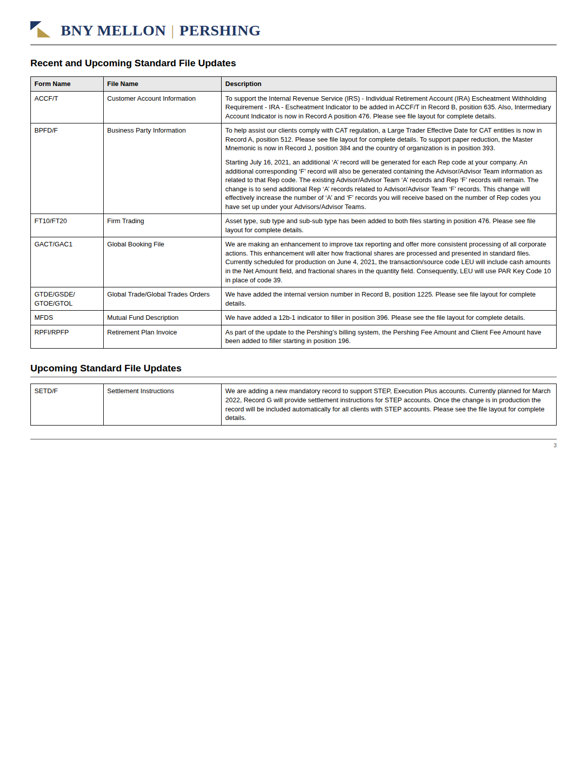BNY MELLON|PERSHING
Recent and Upcoming Standard File Updates
| Form Name | File Name | Description |
| --- | --- | --- |
| ACCF/T | Customer Account Information | To support the Internal Revenue Service (IRS) - Individual Retirement Account (IRA) Escheatment Withholding Requirement - IRA - Escheatment Indicator to be added in ACCF/T in Record B, position 635. Also, Intermediary Account Indicator is now in Record A position 476. Please see file layout for complete details. |
| BPFD/F | Business Party Information | To help assist our clients comply with CAT regulation, a Large Trader Effective Date for CAT entities is now in Record A, position 512. Please see file layout for complete details. To support paper reduction, the Master Mnemonic is now in Record J, position 384 and the country of organization is in position 393. Starting July 16, 2021, an additional ‘A’ record will be generated for each Rep code at your company. An additional corresponding ‘F’ record will also be generated containing the Advisor/Advisor Team information as related to that Rep code. The existing Advisor/Advisor Team ‘A’ records and Rep ‘F’ records will remain. The change is to send additional Rep ‘A’ records related to Advisor/Advisor Team ‘F’ records. This change will effectively increase the number of ‘A’ and ‘F’ records you will receive based on the number of Rep codes you have set up under your Advisors/Advisor Teams. |
| FT10/FT20 | Firm Trading | Asset type, sub type and sub-sub type has been added to both files starting in position 476. Please see file layout for complete details. |
| GACT/GAC1 | Global Booking File | We are making an enhancement to improve tax reporting and offer more consistent processing of all corporate actions. This enhancement will alter how fractional shares are processed and presented in standard files. Currently scheduled for production on June 4, 2021, the transaction/source code LEU will include cash amounts in the Net Amount field, and fractional shares in the quantity field. Consequently, LEU will use PAR Key Code 10 in place of code 39. |
| GTDE/GSDE/ GTOE/GTOL | Global Trade/Global Trades Orders | We have added the internal version number in Record B, position 1225. Please see file layout for complete details. |
| MFDS | Mutual Fund Description | We have added a 12b-1 indicator to filler in position 396. Please see the file layout for complete details. |
| RPFI/RPFP | Retirement Plan Invoice | As part of the update to the Pershing’s billing system, the Pershing Fee Amount and Client Fee Amount have been added to filler starting in position 196. |
Upcoming Standard File Updates
| SETD/F | Settlement Instructions | We are adding a new mandatory record to support STEP, Execution Plus accounts. Currently planned for March 2022, Record G will provide settlement instructions for STEP accounts. Once the change is in production the record will be included automatically for all clients with STEP accounts. Please see the file layout for complete details. |
3